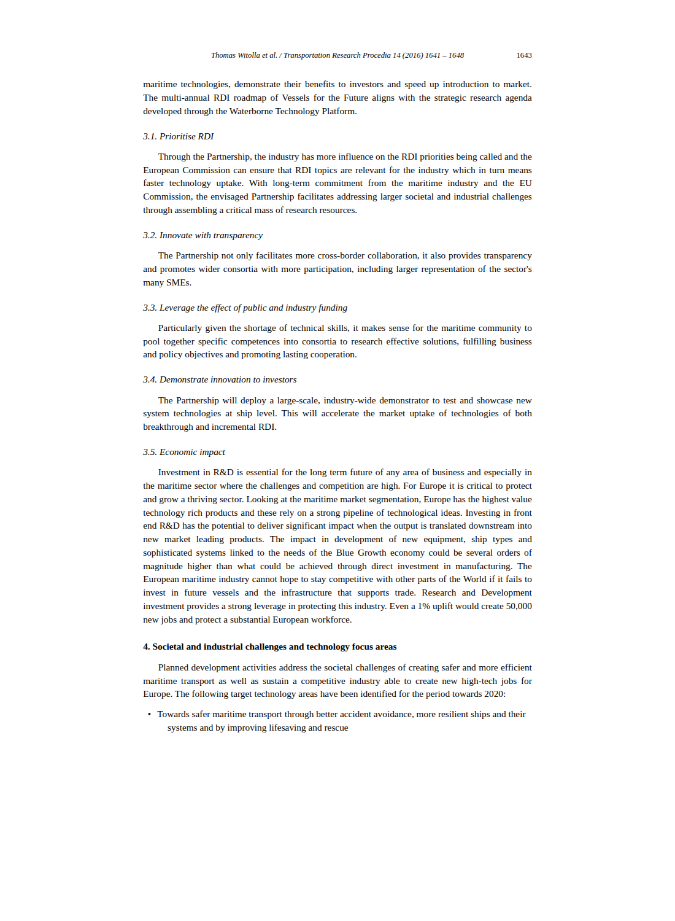Thomas Witolla et al. / Transportation Research Procedia 14 (2016) 1641 – 1648 1643
maritime technologies, demonstrate their benefits to investors and speed up introduction to market. The multi-annual RDI roadmap of Vessels for the Future aligns with the strategic research agenda developed through the Waterborne Technology Platform.
3.1. Prioritise RDI
Through the Partnership, the industry has more influence on the RDI priorities being called and the European Commission can ensure that RDI topics are relevant for the industry which in turn means faster technology uptake. With long-term commitment from the maritime industry and the EU Commission, the envisaged Partnership facilitates addressing larger societal and industrial challenges through assembling a critical mass of research resources.
3.2. Innovate with transparency
The Partnership not only facilitates more cross-border collaboration, it also provides transparency and promotes wider consortia with more participation, including larger representation of the sector's many SMEs.
3.3. Leverage the effect of public and industry funding
Particularly given the shortage of technical skills, it makes sense for the maritime community to pool together specific competences into consortia to research effective solutions, fulfilling business and policy objectives and promoting lasting cooperation.
3.4. Demonstrate innovation to investors
The Partnership will deploy a large-scale, industry-wide demonstrator to test and showcase new system technologies at ship level. This will accelerate the market uptake of technologies of both breakthrough and incremental RDI.
3.5. Economic impact
Investment in R&D is essential for the long term future of any area of business and especially in the maritime sector where the challenges and competition are high. For Europe it is critical to protect and grow a thriving sector. Looking at the maritime market segmentation, Europe has the highest value technology rich products and these rely on a strong pipeline of technological ideas. Investing in front end R&D has the potential to deliver significant impact when the output is translated downstream into new market leading products. The impact in development of new equipment, ship types and sophisticated systems linked to the needs of the Blue Growth economy could be several orders of magnitude higher than what could be achieved through direct investment in manufacturing. The European maritime industry cannot hope to stay competitive with other parts of the World if it fails to invest in future vessels and the infrastructure that supports trade. Research and Development investment provides a strong leverage in protecting this industry. Even a 1% uplift would create 50,000 new jobs and protect a substantial European workforce.
4. Societal and industrial challenges and technology focus areas
Planned development activities address the societal challenges of creating safer and more efficient maritime transport as well as sustain a competitive industry able to create new high-tech jobs for Europe. The following target technology areas have been identified for the period towards 2020:
Towards safer maritime transport through better accident avoidance, more resilient ships and their systems and by improving lifesaving and rescue